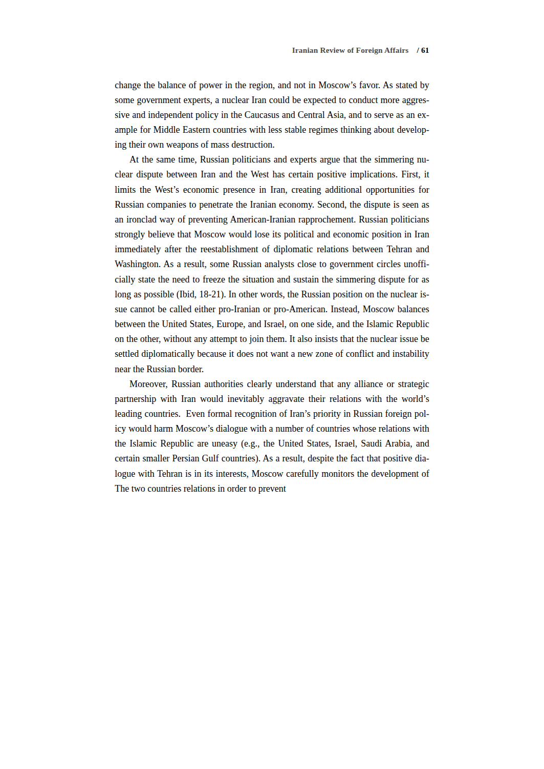Iranian Review of Foreign Affairs / 61
change the balance of power in the region, and not in Moscow’s favor. As stated by some government experts, a nuclear Iran could be expected to conduct more aggressive and independent policy in the Caucasus and Central Asia, and to serve as an example for Middle Eastern countries with less stable regimes thinking about developing their own weapons of mass destruction.
At the same time, Russian politicians and experts argue that the simmering nuclear dispute between Iran and the West has certain positive implications. First, it limits the West’s economic presence in Iran, creating additional opportunities for Russian companies to penetrate the Iranian economy. Second, the dispute is seen as an ironclad way of preventing American-Iranian rapprochement. Russian politicians strongly believe that Moscow would lose its political and economic position in Iran immediately after the reestablishment of diplomatic relations between Tehran and Washington. As a result, some Russian analysts close to government circles unofficially state the need to freeze the situation and sustain the simmering dispute for as long as possible (Ibid, 18-21). In other words, the Russian position on the nuclear issue cannot be called either pro-Iranian or pro-American. Instead, Moscow balances between the United States, Europe, and Israel, on one side, and the Islamic Republic on the other, without any attempt to join them. It also insists that the nuclear issue be settled diplomatically because it does not want a new zone of conflict and instability near the Russian border.
Moreover, Russian authorities clearly understand that any alliance or strategic partnership with Iran would inevitably aggravate their relations with the world’s leading countries. Even formal recognition of Iran’s priority in Russian foreign policy would harm Moscow’s dialogue with a number of countries whose relations with the Islamic Republic are uneasy (e.g., the United States, Israel, Saudi Arabia, and certain smaller Persian Gulf countries). As a result, despite the fact that positive dialogue with Tehran is in its interests, Moscow carefully monitors the development of The two countries relations in order to prevent